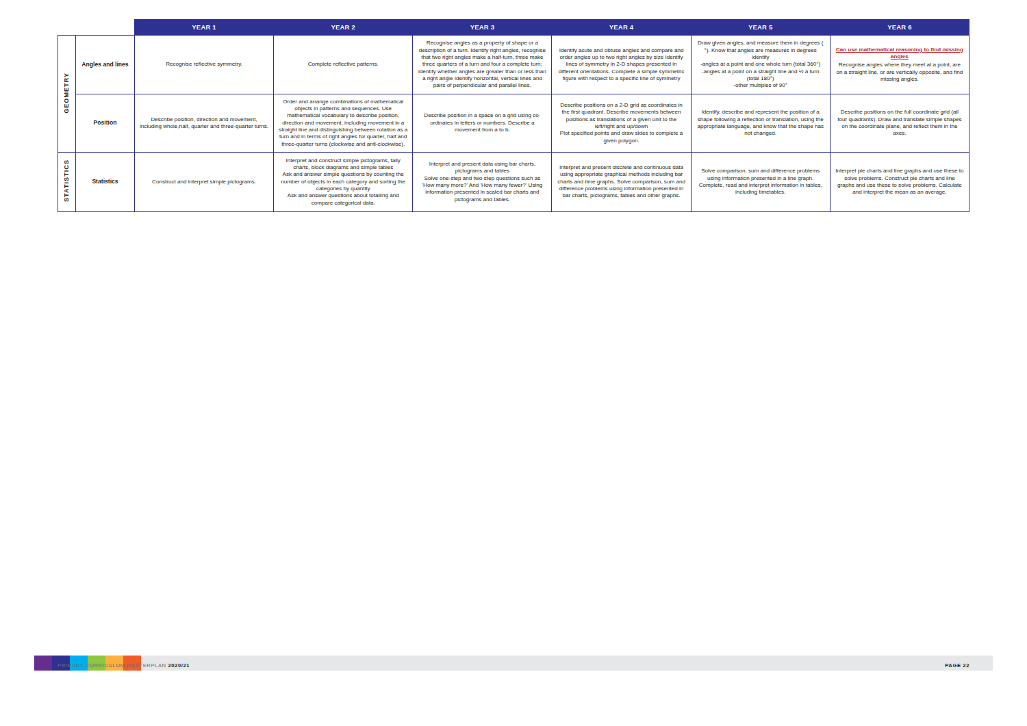| | | YEAR 1 | YEAR 2 | YEAR 3 | YEAR 4 | YEAR 5 | YEAR 6 |
| --- | --- | --- | --- | --- | --- | --- | --- |
| GEOMETRY | Angles and lines | Recognise reflective symmetry. | Complete reflective patterns. | Recognise angles as a property of shape or a description of a turn. Identify right angles, recognise that two right angles make a half-turn, three make three quarters of a turn and four a complete turn; identify whether angles are greater than or less than a right angle Identify horizontal, vertical lines and pairs of perpendicular and parallel lines. | Identify acute and obtuse angles and compare and order angles up to two right angles by size Identify lines of symmetry in 2-D shapes presented in different orientations. Complete a simple symmetric figure with respect to a specific line of symmetry | Draw given angles, and measure them in degrees ( °). Know that angles are measures in degrees identify -angles at a point and one whole turn (total 360°) -angles at a point on a straight line and ½ a turn (total 180°) -other multiples of 90° | Can use mathematical reasoning to find missing angles Recognise angles where they meet at a point, are on a straight line, or are vertically opposite, and find missing angles. |
| Position | Describe position, direction and movement, including whole,half, quarter and three-quarter turns. | Order and arrange combinations of mathematical objects in patterns and sequences. Use mathematical vocabulary to describe position, direction and movement, including movement in a straight line and distinguishing between rotation as a turn and in terms of right angles for quarter, half and three-quarter turns (clockwise and anti-clockwise), | Describe position in a space on a grid using co-ordinates in letters or numbers. Describe a movement from a to b. | Describe positions on a 2-D grid as coordinates in the first quadrant. Describe movements between positions as translations of a given unit to the left/right and up/down Plot specified points and draw sides to complete a given polygon. | Identify, describe and represent the position of a shape following a reflection or translation, using the appropriate language, and know that the shape has not changed. | Describe positions on the full coordinate grid (all four quadrants). Draw and translate simple shapes on the coordinate plane, and reflect them in the axes. |
| STATISTICS | Statistics | Construct and interpret simple pictograms. | Interpret and construct simple pictograms, tally charts, block diagrams and simple tables Ask and answer simple questions by counting the number of objects in each category and sorting the categories by quantity Ask and answer questions about totalling and compare categorical data. | Interpret and present data using bar charts, pictograms and tables Solve one-step and two-step questions such as 'How many more?' And 'How many fewer?' Using information presented in scaled bar charts and pictograms and tables. | Interpret and present discrete and continuous data using appropriate graphical methods including bar charts and time graphs. Solve comparison, sum and difference problems using information presented in bar charts, pictograms, tables and other graphs. | Solve comparison, sum and difference problems using information presented in a line graph. Complete, read and interpret information in tables, including timetables. | Interpret pie charts and line graphs and use these to solve problems. Construct pie charts and line graphs and use these to solve problems. Calculate and interpret the mean as an average. |
PRIMARY CURRICULUM MASTERPLAN 2020/21
PAGE 22